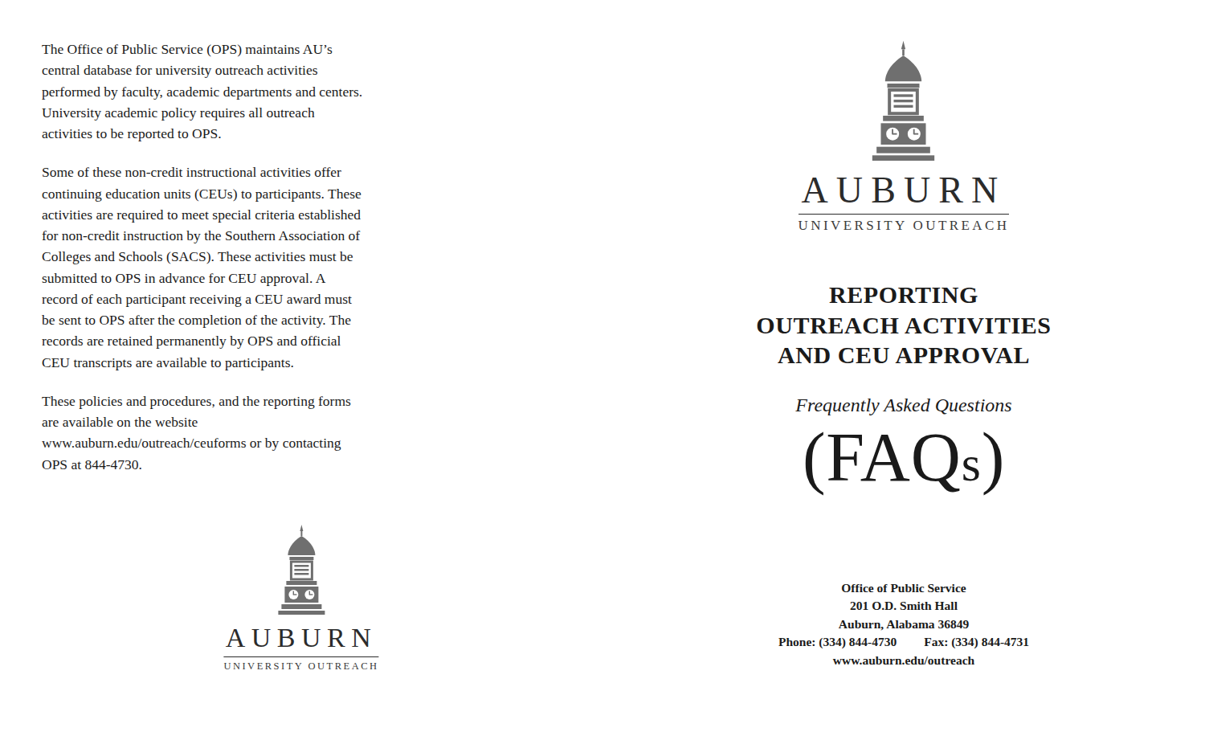The Office of Public Service (OPS) maintains AU’s central database for university outreach activities performed by faculty, academic departments and centers. University academic policy requires all outreach activities to be reported to OPS.
Some of these non-credit instructional activities offer continuing education units (CEUs) to participants. These activities are required to meet special criteria established for non-credit instruction by the Southern Association of Colleges and Schools (SACS). These activities must be submitted to OPS in advance for CEU approval. A record of each participant receiving a CEU award must be sent to OPS after the completion of the activity. The records are retained permanently by OPS and official CEU transcripts are available to participants.
These policies and procedures, and the reporting forms are available on the website www.auburn.edu/outreach/ceuforms or by contacting OPS at 844-4730.
AUBURN
UNIVERSITY OUTREACH
AUBURN
UNIVERSITY OUTREACH
Reporting
Outreach Activities
and CEU Approval
Frequently Asked Questions
(FAQs)
Office of Public Service
201 O.D. Smith Hall
Auburn, Alabama 36849
Phone: (334) 844-4730 Fax: (334) 844-4731
www.auburn.edu/outreach